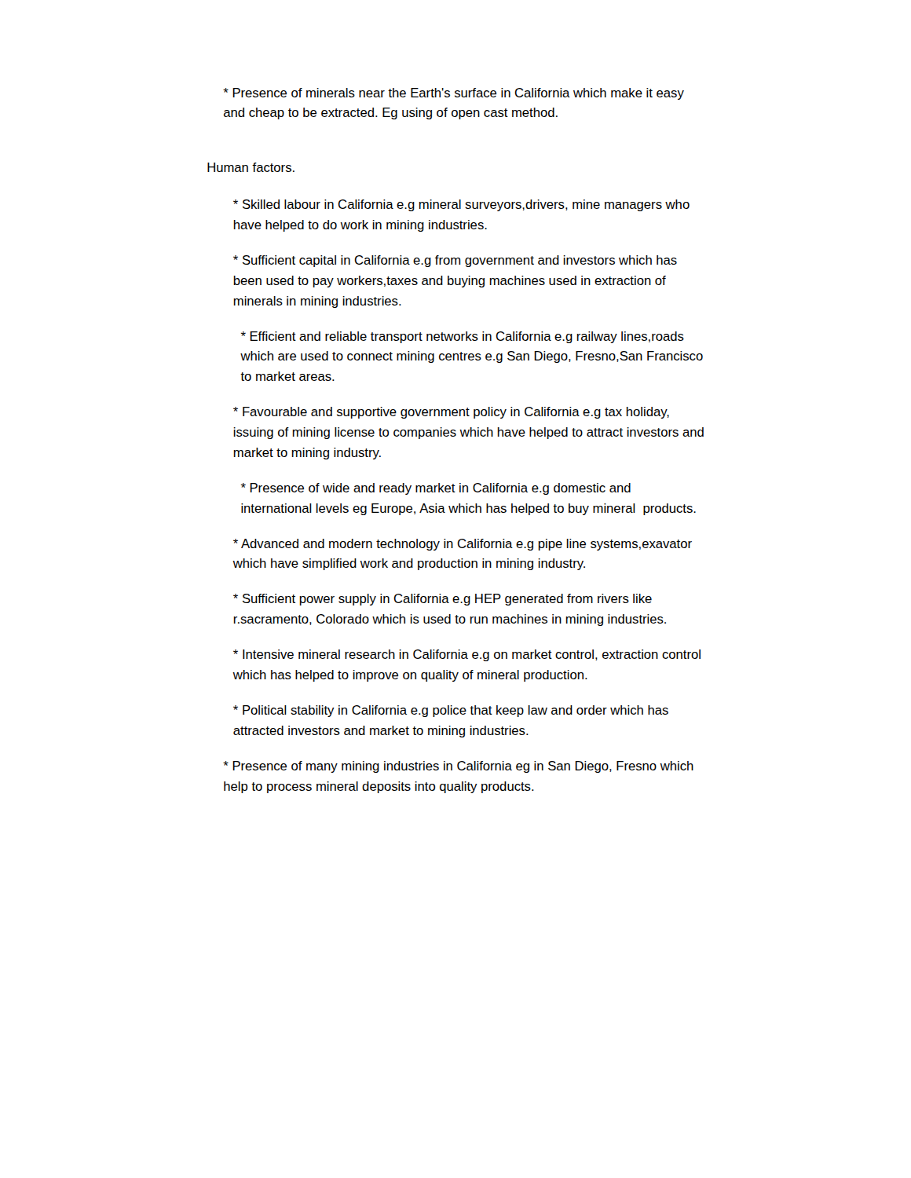* Presence of minerals near the Earth's surface in California which make it easy and cheap to be extracted. Eg using of open cast method.
Human factors.
* Skilled labour in California e.g mineral surveyors,drivers, mine managers who have helped to do work in mining industries.
* Sufficient capital in California e.g from government and investors which has been used to pay workers,taxes and buying machines used in extraction of minerals in mining industries.
* Efficient and reliable transport networks in California e.g railway lines,roads which are used to connect mining centres e.g San Diego, Fresno,San Francisco to market areas.
* Favourable and supportive government policy in California e.g tax holiday, issuing of mining license to companies which have helped to attract investors and market to mining industry.
* Presence of wide and ready market in California e.g domestic and international levels eg Europe, Asia which has helped to buy mineral products.
* Advanced and modern technology in California e.g pipe line systems,exavator which have simplified work and production in mining industry.
* Sufficient power supply in California e.g HEP generated from rivers like r.sacramento, Colorado which is used to run machines in mining industries.
* Intensive mineral research in California e.g on market control, extraction control which has helped to improve on quality of mineral production.
* Political stability in California e.g police that keep law and order which has attracted investors and market to mining industries.
* Presence of many mining industries in California eg in San Diego, Fresno which help to process mineral deposits into quality products.